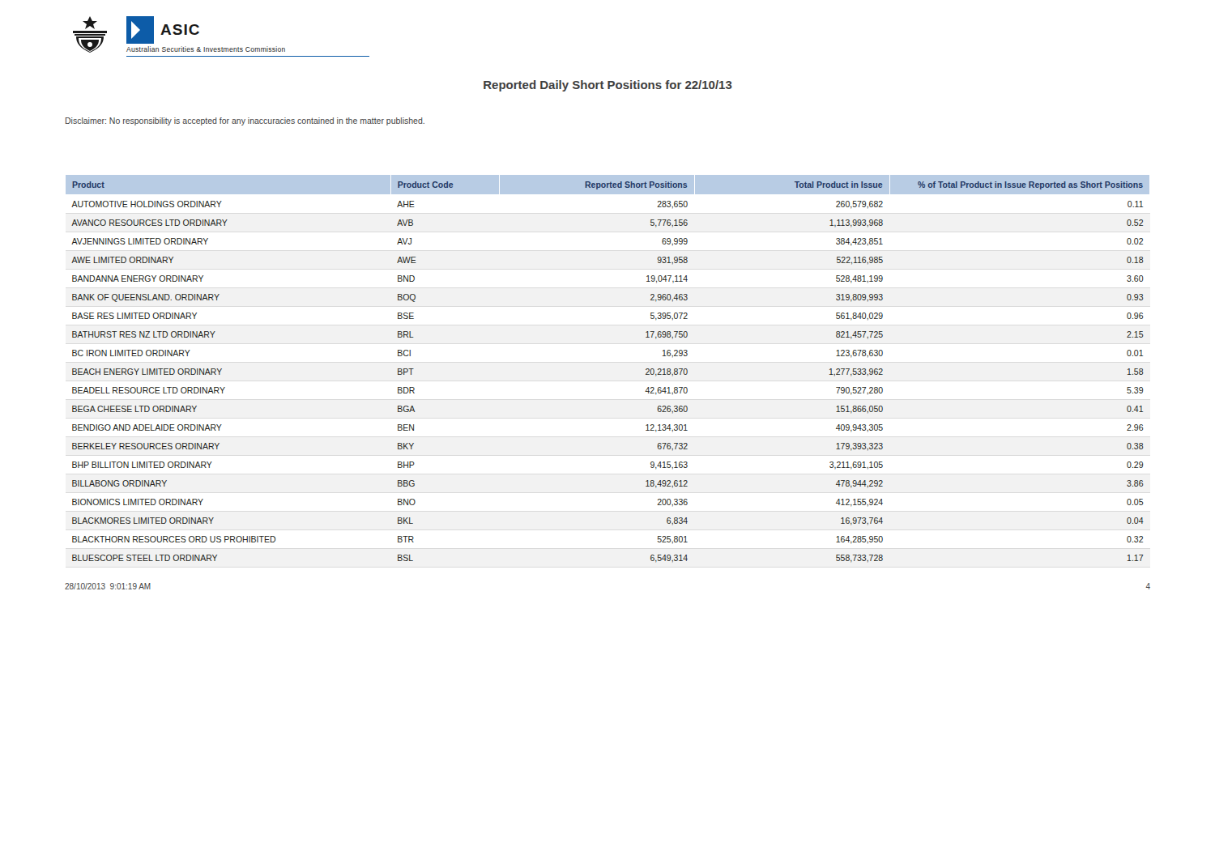ASIC
Australian Securities & Investments Commission
Reported Daily Short Positions for 22/10/13
Disclaimer: No responsibility is accepted for any inaccuracies contained in the matter published.
| Product | Product Code | Reported Short Positions | Total Product in Issue | % of Total Product in Issue Reported as Short Positions |
| --- | --- | --- | --- | --- |
| AUTOMOTIVE HOLDINGS ORDINARY | AHE | 283,650 | 260,579,682 | 0.11 |
| AVANCO RESOURCES LTD ORDINARY | AVB | 5,776,156 | 1,113,993,968 | 0.52 |
| AVJENNINGS LIMITED ORDINARY | AVJ | 69,999 | 384,423,851 | 0.02 |
| AWE LIMITED ORDINARY | AWE | 931,958 | 522,116,985 | 0.18 |
| BANDANNA ENERGY ORDINARY | BND | 19,047,114 | 528,481,199 | 3.60 |
| BANK OF QUEENSLAND. ORDINARY | BOQ | 2,960,463 | 319,809,993 | 0.93 |
| BASE RES LIMITED ORDINARY | BSE | 5,395,072 | 561,840,029 | 0.96 |
| BATHURST RES NZ LTD ORDINARY | BRL | 17,698,750 | 821,457,725 | 2.15 |
| BC IRON LIMITED ORDINARY | BCI | 16,293 | 123,678,630 | 0.01 |
| BEACH ENERGY LIMITED ORDINARY | BPT | 20,218,870 | 1,277,533,962 | 1.58 |
| BEADELL RESOURCE LTD ORDINARY | BDR | 42,641,870 | 790,527,280 | 5.39 |
| BEGA CHEESE LTD ORDINARY | BGA | 626,360 | 151,866,050 | 0.41 |
| BENDIGO AND ADELAIDE ORDINARY | BEN | 12,134,301 | 409,943,305 | 2.96 |
| BERKELEY RESOURCES ORDINARY | BKY | 676,732 | 179,393,323 | 0.38 |
| BHP BILLITON LIMITED ORDINARY | BHP | 9,415,163 | 3,211,691,105 | 0.29 |
| BILLABONG ORDINARY | BBG | 18,492,612 | 478,944,292 | 3.86 |
| BIONOMICS LIMITED ORDINARY | BNO | 200,336 | 412,155,924 | 0.05 |
| BLACKMORES LIMITED ORDINARY | BKL | 6,834 | 16,973,764 | 0.04 |
| BLACKTHORN RESOURCES ORD US PROHIBITED | BTR | 525,801 | 164,285,950 | 0.32 |
| BLUESCOPE STEEL LTD ORDINARY | BSL | 6,549,314 | 558,733,728 | 1.17 |
28/10/2013 9:01:19 AM
4